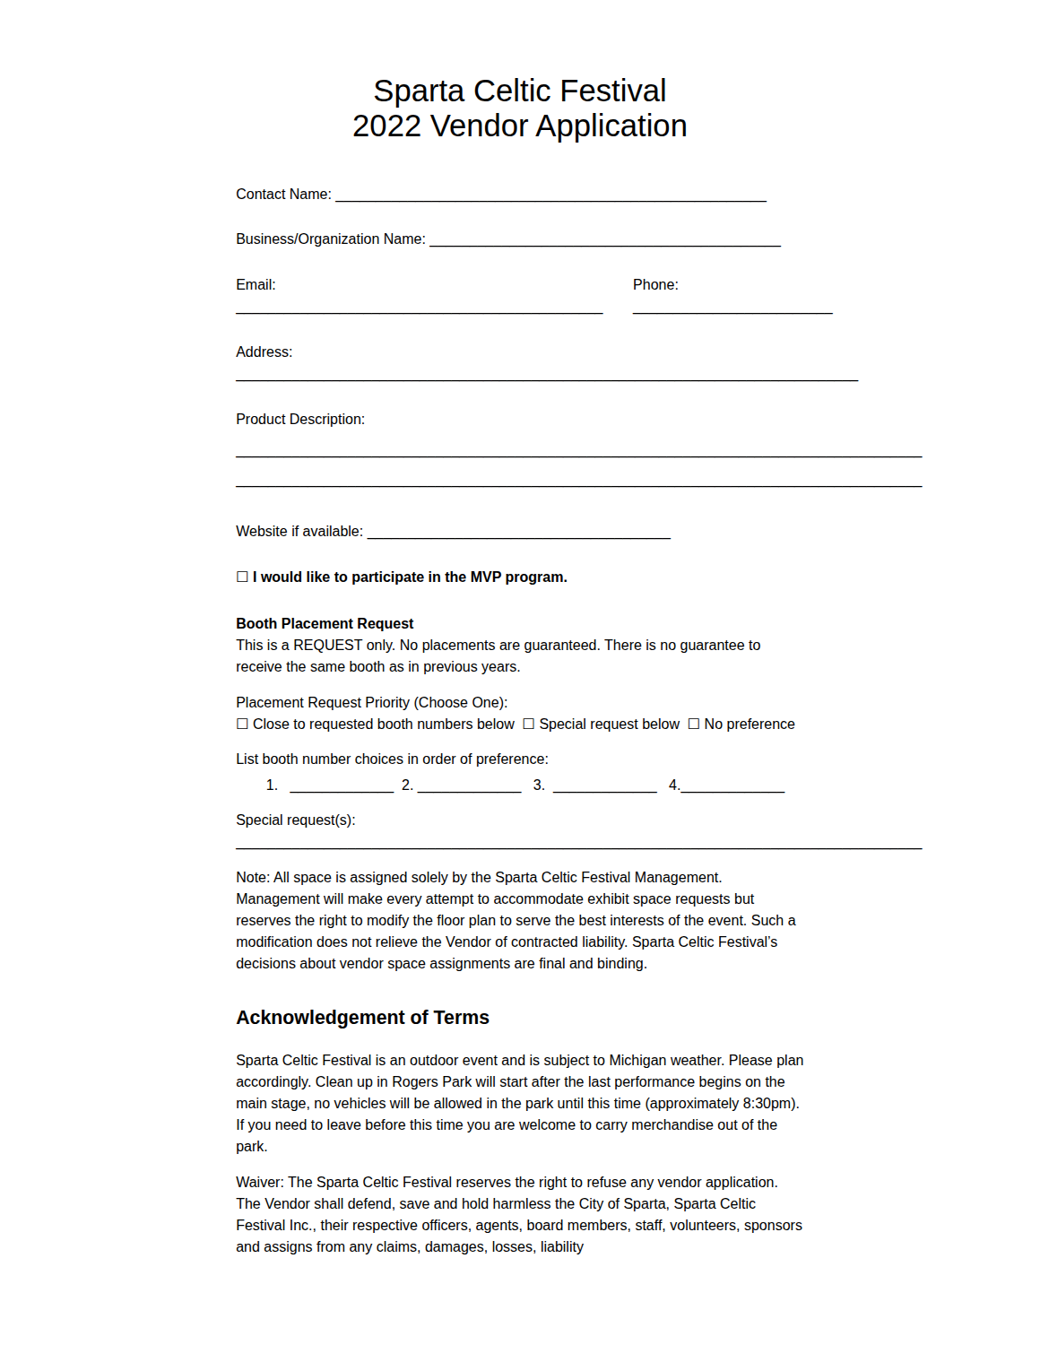Sparta Celtic Festival
2022 Vendor Application
Contact Name: ______________________________________________________
Business/Organization Name: ____________________________________________
Email: ______________________________________________ Phone: _________________________
Address: ______________________________________________________________________________
Product Description:
______________________________________________________________________________________
______________________________________________________________________________________
Website if available: ______________________________________
☐ I would like to participate in the MVP program.
Booth Placement Request
This is a REQUEST only. No placements are guaranteed. There is no guarantee to receive the same booth as in previous years.
Placement Request Priority (Choose One):
☐ Close to requested booth numbers below ☐ Special request below ☐ No preference
List booth number choices in order of preference:
1. _____________ 2. _____________ 3. _____________ 4._____________
Special request(s):
______________________________________________________________________________________
Note: All space is assigned solely by the Sparta Celtic Festival Management. Management will make every attempt to accommodate exhibit space requests but reserves the right to modify the floor plan to serve the best interests of the event. Such a modification does not relieve the Vendor of contracted liability. Sparta Celtic Festival’s decisions about vendor space assignments are final and binding.
Acknowledgement of Terms
Sparta Celtic Festival is an outdoor event and is subject to Michigan weather. Please plan accordingly. Clean up in Rogers Park will start after the last performance begins on the main stage, no vehicles will be allowed in the park until this time (approximately 8:30pm). If you need to leave before this time you are welcome to carry merchandise out of the park.
Waiver: The Sparta Celtic Festival reserves the right to refuse any vendor application. The Vendor shall defend, save and hold harmless the City of Sparta, Sparta Celtic Festival Inc., their respective officers, agents, board members, staff, volunteers, sponsors and assigns from any claims, damages, losses, liability